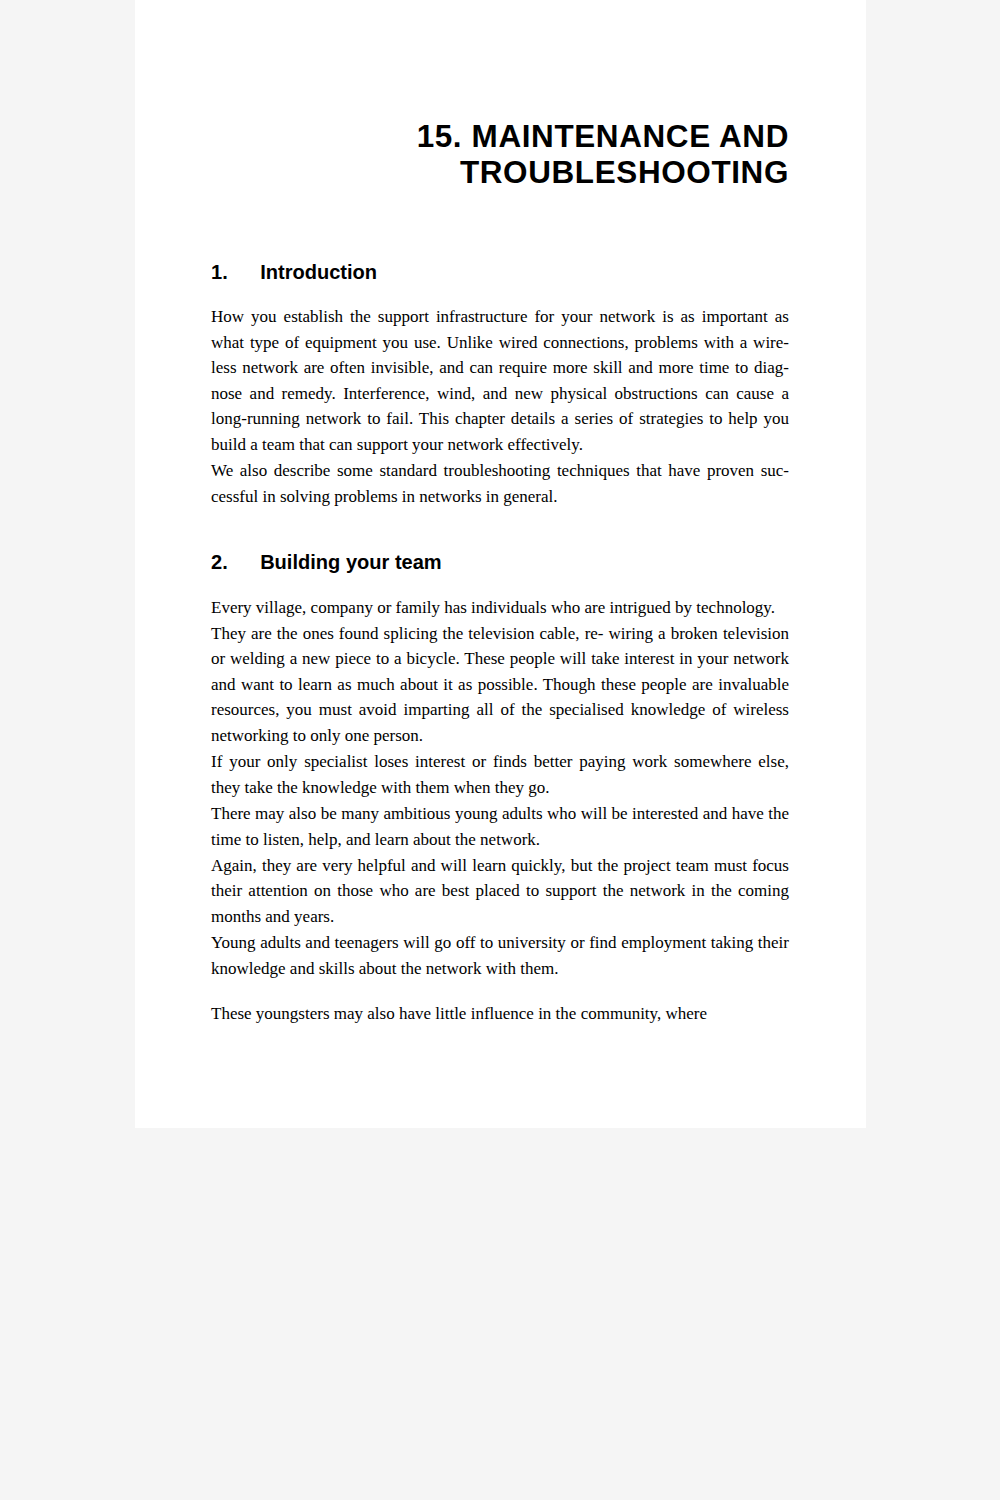15. Maintenance and
Troubleshooting
1. Introduction
How you establish the support infrastructure for your network is as important as what type of equipment you use. Unlike wired connections, problems with a wireless network are often invisible, and can require more skill and more time to diagnose and remedy. Interference, wind, and new physical obstructions can cause a long-running network to fail. This chapter details a series of strategies to help you build a team that can support your network effectively.
We also describe some standard troubleshooting techniques that have proven successful in solving problems in networks in general.
2. Building your team
Every village, company or family has individuals who are intrigued by technology.
They are the ones found splicing the television cable, re- wiring a broken television or welding a new piece to a bicycle. These people will take interest in your network and want to learn as much about it as possible. Though these people are invaluable resources, you must avoid imparting all of the specialised knowledge of wireless networking to only one person.
If your only specialist loses interest or finds better paying work somewhere else, they take the knowledge with them when they go.
There may also be many ambitious young adults who will be interested and have the time to listen, help, and learn about the network.
Again, they are very helpful and will learn quickly, but the project team must focus their attention on those who are best placed to support the network in the coming months and years.
Young adults and teenagers will go off to university or find employment taking their knowledge and skills about the network with them.
These youngsters may also have little influence in the community, where